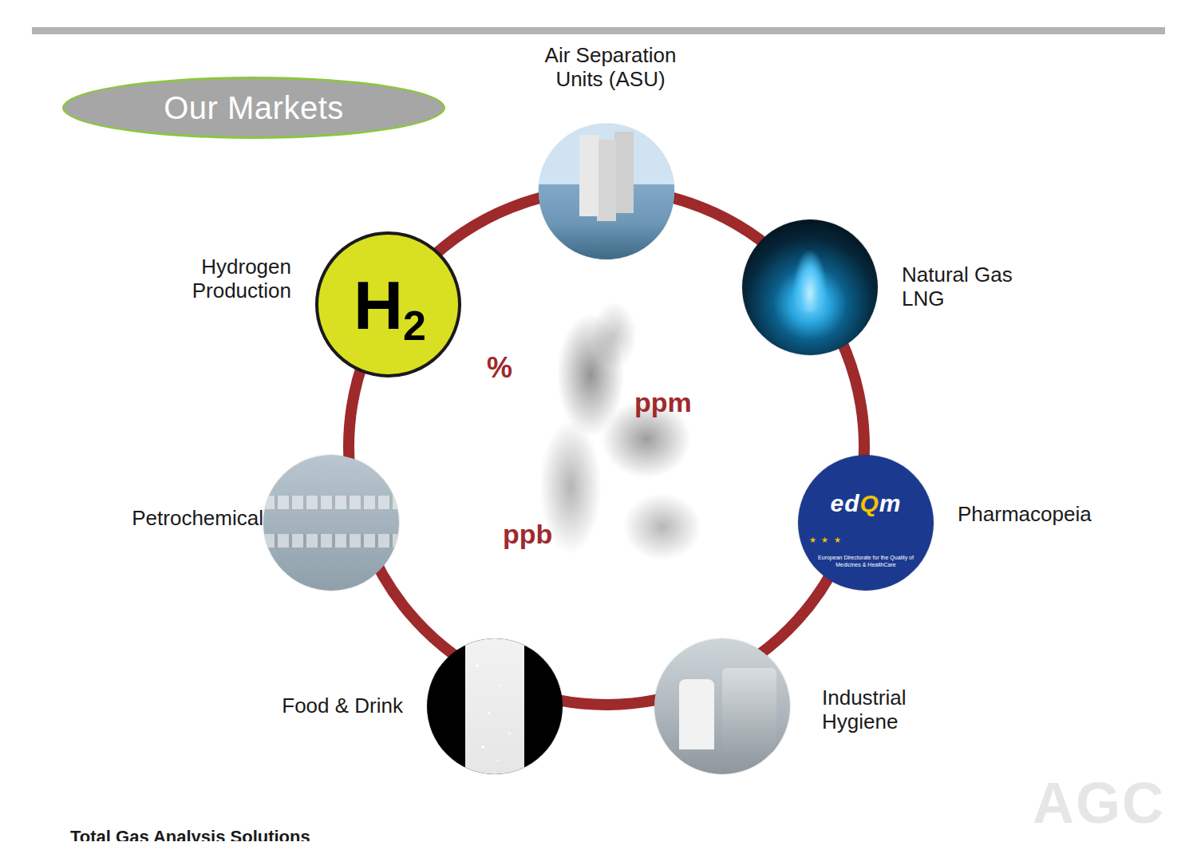Our Markets
%
ppm
ppb
edQm
★ ★ ★
European Directorate for the Quality of Medicines & HealthCare
H2
Air Separation
Units (ASU)
Natural Gas
LNG
Pharmacopeia
Industrial
Hygiene
Food & Drink
Petrochemical
Hydrogen
Production
Total Gas Analysis Solutions
AGC